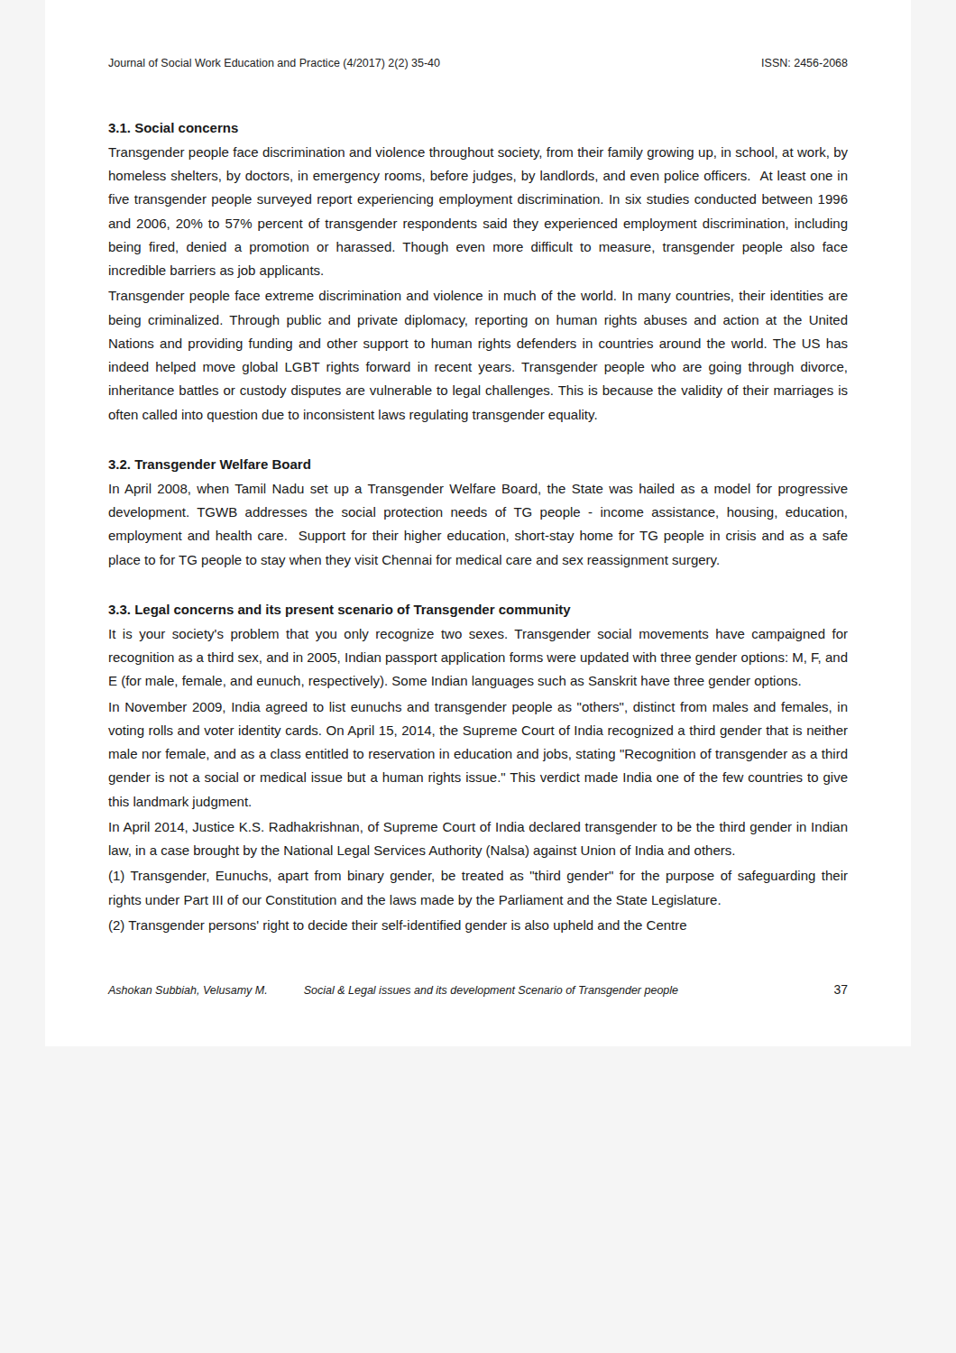Journal of Social Work Education and Practice (4/2017) 2(2) 35-40 ISSN: 2456-2068
3.1. Social concerns
Transgender people face discrimination and violence throughout society, from their family growing up, in school, at work, by homeless shelters, by doctors, in emergency rooms, before judges, by landlords, and even police officers. At least one in five transgender people surveyed report experiencing employment discrimination. In six studies conducted between 1996 and 2006, 20% to 57% percent of transgender respondents said they experienced employment discrimination, including being fired, denied a promotion or harassed. Though even more difficult to measure, transgender people also face incredible barriers as job applicants.
Transgender people face extreme discrimination and violence in much of the world. In many countries, their identities are being criminalized. Through public and private diplomacy, reporting on human rights abuses and action at the United Nations and providing funding and other support to human rights defenders in countries around the world. The US has indeed helped move global LGBT rights forward in recent years. Transgender people who are going through divorce, inheritance battles or custody disputes are vulnerable to legal challenges. This is because the validity of their marriages is often called into question due to inconsistent laws regulating transgender equality.
3.2. Transgender Welfare Board
In April 2008, when Tamil Nadu set up a Transgender Welfare Board, the State was hailed as a model for progressive development. TGWB addresses the social protection needs of TG people - income assistance, housing, education, employment and health care. Support for their higher education, short-stay home for TG people in crisis and as a safe place to for TG people to stay when they visit Chennai for medical care and sex reassignment surgery.
3.3. Legal concerns and its present scenario of Transgender community
It is your society's problem that you only recognize two sexes. Transgender social movements have campaigned for recognition as a third sex, and in 2005, Indian passport application forms were updated with three gender options: M, F, and E (for male, female, and eunuch, respectively). Some Indian languages such as Sanskrit have three gender options.
In November 2009, India agreed to list eunuchs and transgender people as "others", distinct from males and females, in voting rolls and voter identity cards. On April 15, 2014, the Supreme Court of India recognized a third gender that is neither male nor female, and as a class entitled to reservation in education and jobs, stating "Recognition of transgender as a third gender is not a social or medical issue but a human rights issue." This verdict made India one of the few countries to give this landmark judgment.
In April 2014, Justice K.S. Radhakrishnan, of Supreme Court of India declared transgender to be the third gender in Indian law, in a case brought by the National Legal Services Authority (Nalsa) against Union of India and others.
(1) Transgender, Eunuchs, apart from binary gender, be treated as "third gender" for the purpose of safeguarding their rights under Part III of our Constitution and the laws made by the Parliament and the State Legislature.
(2) Transgender persons' right to decide their self-identified gender is also upheld and the Centre
Ashokan Subbiah, Velusamy M. Social & Legal issues and its development Scenario of Transgender people 37